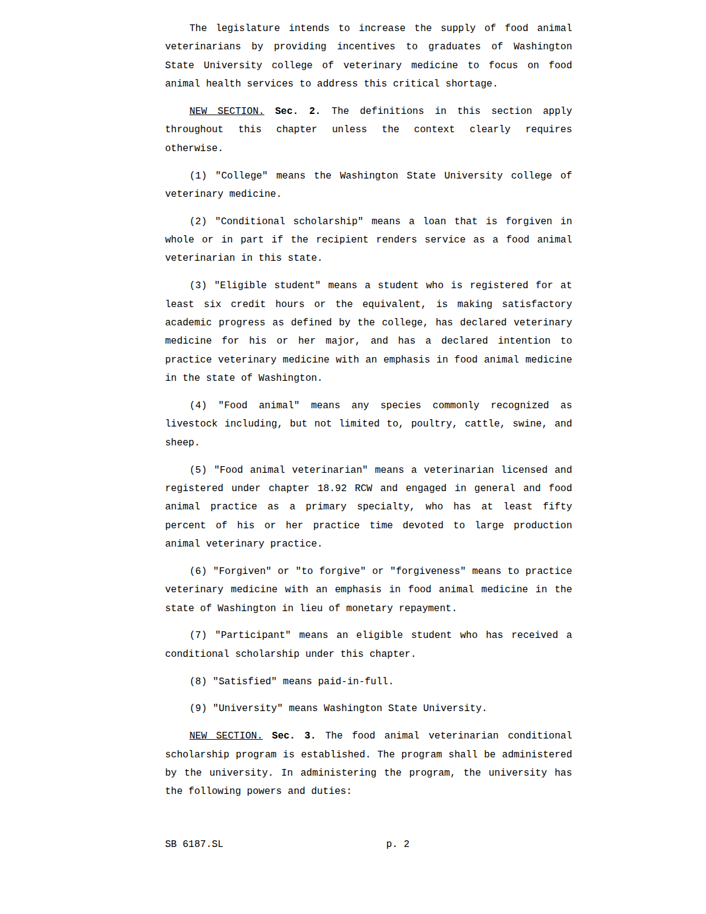The legislature intends to increase the supply of food animal veterinarians by providing incentives to graduates of Washington State University college of veterinary medicine to focus on food animal health services to address this critical shortage.
NEW SECTION. Sec. 2. The definitions in this section apply throughout this chapter unless the context clearly requires otherwise.
(1) "College" means the Washington State University college of veterinary medicine.
(2) "Conditional scholarship" means a loan that is forgiven in whole or in part if the recipient renders service as a food animal veterinarian in this state.
(3) "Eligible student" means a student who is registered for at least six credit hours or the equivalent, is making satisfactory academic progress as defined by the college, has declared veterinary medicine for his or her major, and has a declared intention to practice veterinary medicine with an emphasis in food animal medicine in the state of Washington.
(4) "Food animal" means any species commonly recognized as livestock including, but not limited to, poultry, cattle, swine, and sheep.
(5) "Food animal veterinarian" means a veterinarian licensed and registered under chapter 18.92 RCW and engaged in general and food animal practice as a primary specialty, who has at least fifty percent of his or her practice time devoted to large production animal veterinary practice.
(6) "Forgiven" or "to forgive" or "forgiveness" means to practice veterinary medicine with an emphasis in food animal medicine in the state of Washington in lieu of monetary repayment.
(7) "Participant" means an eligible student who has received a conditional scholarship under this chapter.
(8) "Satisfied" means paid-in-full.
(9) "University" means Washington State University.
NEW SECTION. Sec. 3. The food animal veterinarian conditional scholarship program is established. The program shall be administered by the university. In administering the program, the university has the following powers and duties:
SB 6187.SL p. 2